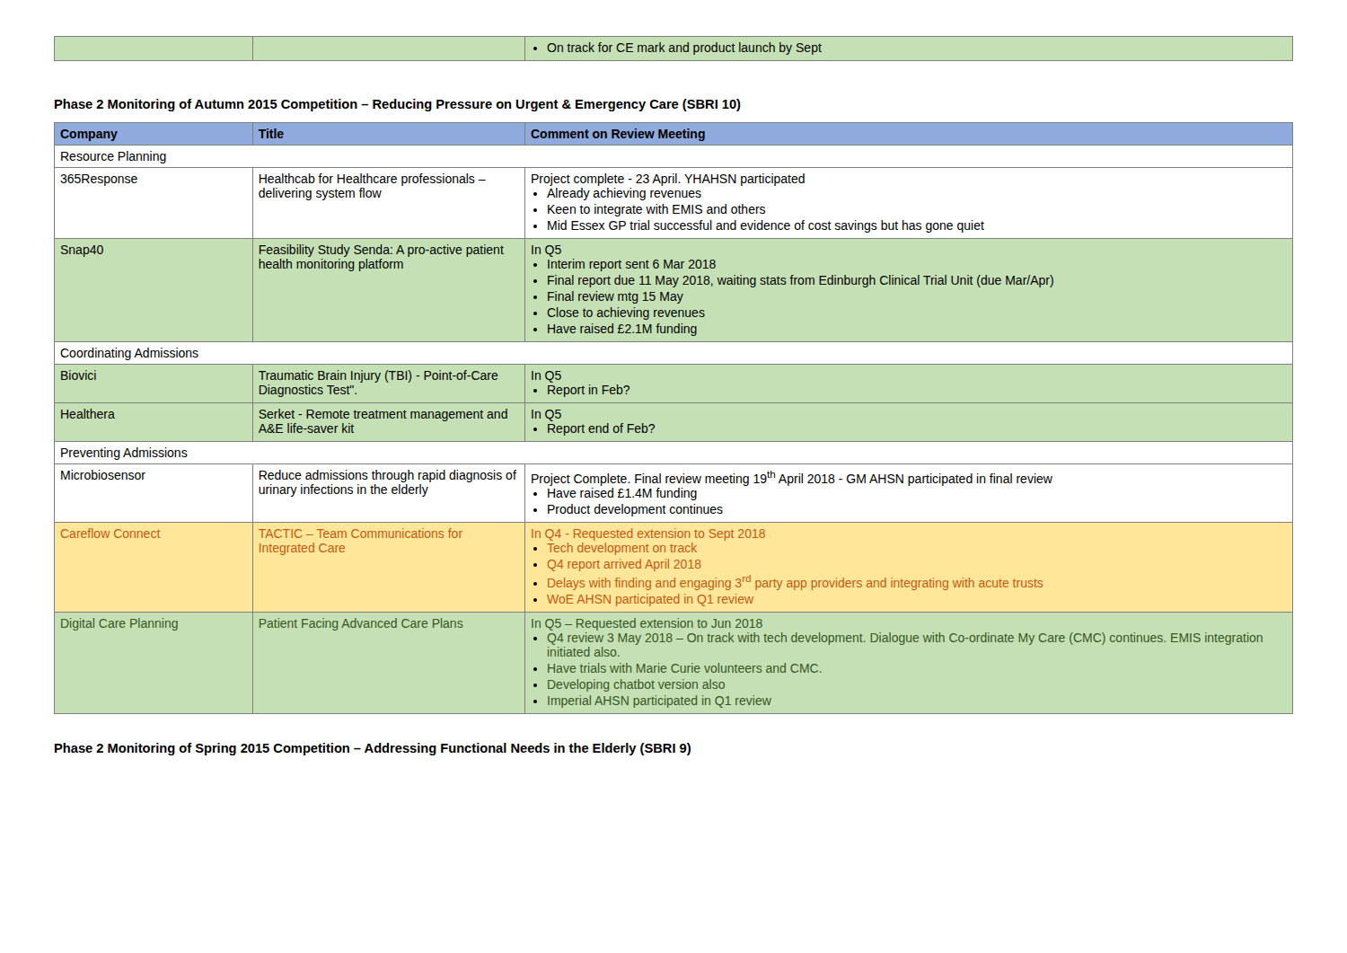| | | On track for CE mark and product launch by Sept |
Phase 2 Monitoring of Autumn 2015 Competition – Reducing Pressure on Urgent & Emergency Care (SBRI 10)
| Company | Title | Comment on Review Meeting |
| --- | --- | --- |
| Resource Planning |
| 365Response | Healthcab for Healthcare professionals – delivering system flow | Project complete - 23 April. YHAHSN participated Already achieving revenues Keen to integrate with EMIS and others Mid Essex GP trial successful and evidence of cost savings but has gone quiet |
| Snap40 | Feasibility Study Senda: A pro-active patient health monitoring platform | In Q5 Interim report sent 6 Mar 2018 Final report due 11 May 2018, waiting stats from Edinburgh Clinical Trial Unit (due Mar/Apr) Final review mtg 15 May Close to achieving revenues Have raised £2.1M funding |
| Coordinating Admissions |
| Biovici | Traumatic Brain Injury (TBI) - Point-of-Care Diagnostics Test". | In Q5 Report in Feb? |
| Healthera | Serket - Remote treatment management and A&E life-saver kit | In Q5 Report end of Feb? |
| Preventing Admissions |
| Microbiosensor | Reduce admissions through rapid diagnosis of urinary infections in the elderly | Project Complete. Final review meeting 19 th April 2018 - GM AHSN participated in final review Have raised £1.4M funding Product development continues |
| Careflow Connect | TACTIC – Team Communications for Integrated Care | In Q4 - Requested extension to Sept 2018 Tech development on track Q4 report arrived April 2018 Delays with finding and engaging 3 rd party app providers and integrating with acute trusts WoE AHSN participated in Q1 review |
| Digital Care Planning | Patient Facing Advanced Care Plans | In Q5 – Requested extension to Jun 2018 Q4 review 3 May 2018 – On track with tech development. Dialogue with Co-ordinate My Care (CMC) continues. EMIS integration initiated also. Have trials with Marie Curie volunteers and CMC. Developing chatbot version also Imperial AHSN participated in Q1 review |
Phase 2 Monitoring of Spring 2015 Competition – Addressing Functional Needs in the Elderly (SBRI 9)